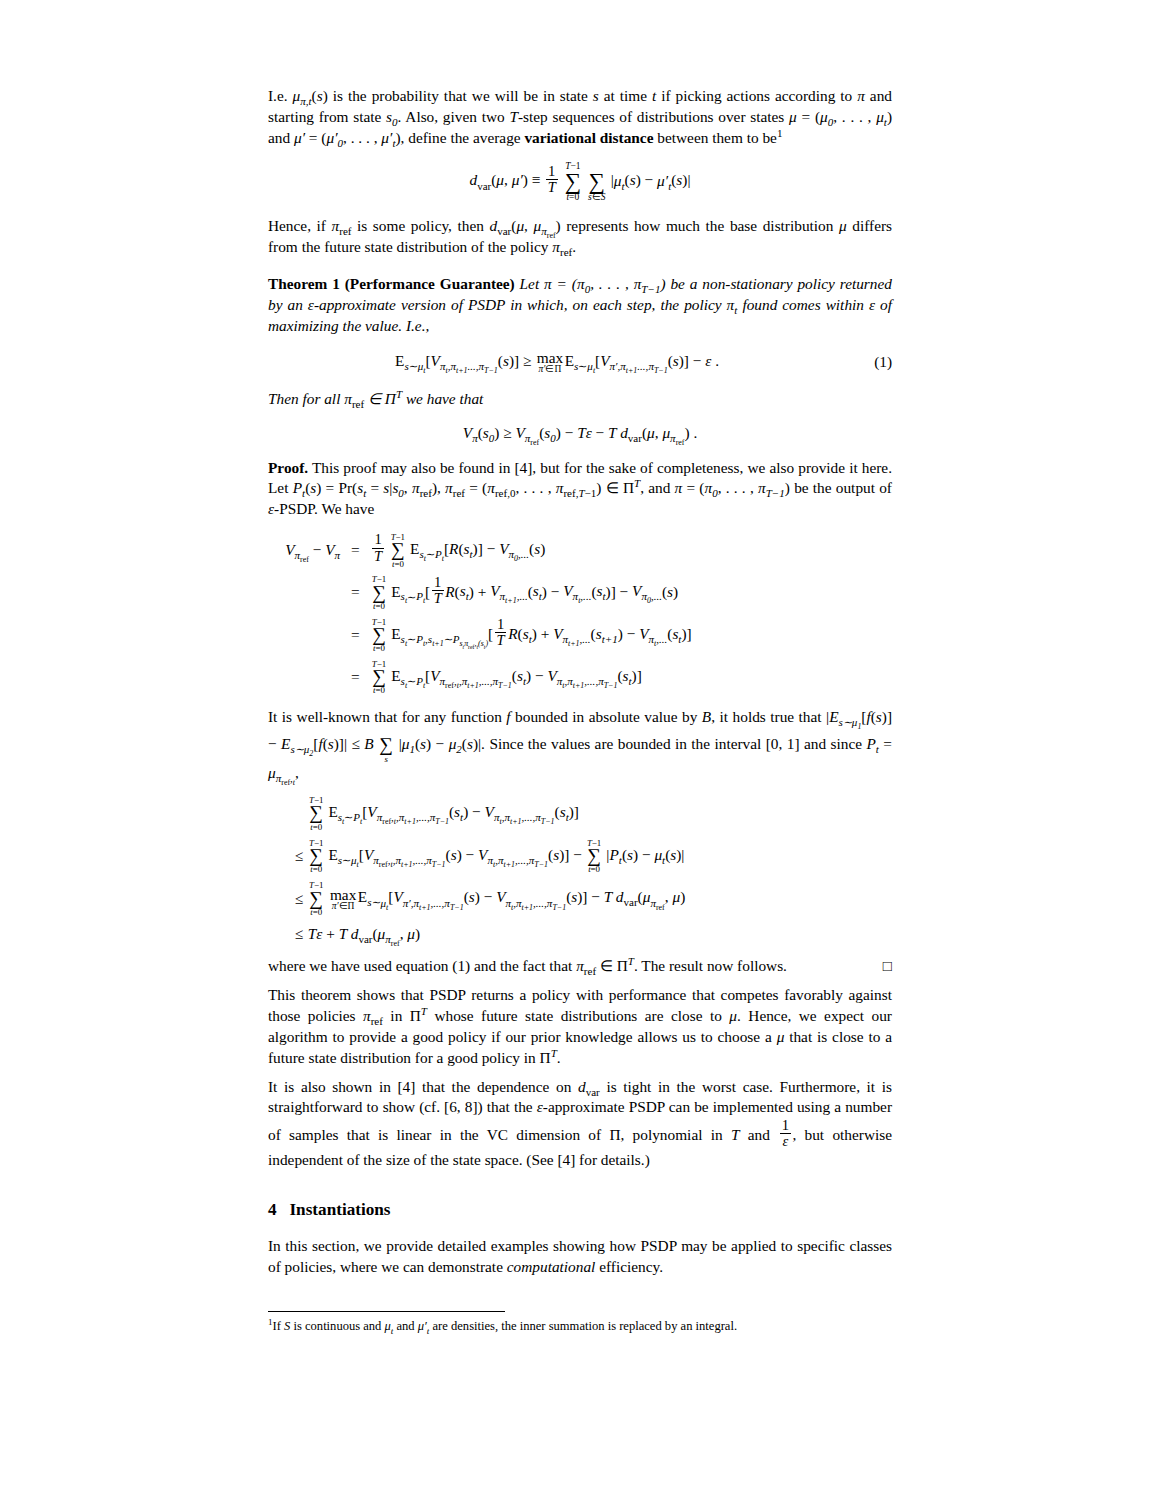I.e. μπ,t(s) is the probability that we will be in state s at time t if picking actions according to π and starting from state s0. Also, given two T-step sequences of distributions over states μ = (μ0, . . . , μt) and μ′ = (μ′0, . . . , μ′t), define the average variational distance between them to be1
dvar(μ, μ′) ≡ 1 T T−1∑t=0 ∑s∈S |μt(s) − μ′t(s)|
Hence, if πref is some policy, then dvar(μ, μπref) represents how much the base distribution μ differs from the future state distribution of the policy πref.
Theorem 1 (Performance Guarantee) Let π = (π0, . . . , πT−1) be a non-stationary policy returned by an ε-approximate version of PSDP in which, on each step, the policy πt found comes within ε of maximizing the value. I.e.,
Es∼μt[Vπt,πt+1...,πT−1(s)] ≥ max π′∈ΠEs∼μt[Vπ′,πt+1...,πT−1(s)] − ε .
(1)
Then for all πref ∈ ΠT we have that
Vπ(s0) ≥ Vπref(s0) − Tε − T dvar(μ, μπref) .
Proof. This proof may also be found in [4], but for the sake of completeness, we also provide it here. Let Pt(s) = Pr(st = s|s0, πref), πref = (πref,0, . . . , πref,T−1) ∈ ΠT, and π = (π0, . . . , πT−1) be the output of ε-PSDP. We have
| V π ref − V π | = | 1 T T −1 ∑ t =0 E s t ∼ P t [ R ( s t )] − V π 0 ,... ( s ) |
| | = | T −1 ∑ t =0 E s t ∼ P t [ 1 T R ( s t ) + V π t+1 ,... ( s t ) − V π t ,... ( s t )] − V π 0 ,... ( s ) |
| | = | T −1 ∑ t =0 E s t ∼ P t , s t+1 ∼ P s t π ref , t (s t ) [ 1 T R ( s t ) + V π t+1 ,... ( s t+1 ) − V π t ,... ( s t )] |
| | = | T −1 ∑ t =0 E s t ∼ P t [ V π ref , t ,π t+1 ,...,π T−1 ( s t ) − V π t ,π t+1 ,...,π T−1 ( s t )] |
It is well-known that for any function f bounded in absolute value by B, it holds true that |Es∼μ1[f(s)] − Es∼μ2[f(s)]| ≤ B ∑s |μ1(s) − μ2(s)|. Since the values are bounded in the interval [0, 1] and since Pt = μπref,t,
| | T −1 ∑ t =0 E s t ∼ P t [ V π ref , t ,π t+1 ,...,π T−1 ( s t ) − V π t ,π t+1 ,...,π T−1 ( s t )] |
| ≤ | T −1 ∑ t =0 E s ∼ μ t [ V π ref , t ,π t+1 ,...,π T−1 ( s ) − V π t ,π t+1 ,...,π T−1 ( s )] − T −1 ∑ t =0 / P t ( s ) − μ t ( s )/ |
| ≤ | T −1 ∑ t =0 max π′ ∈Π E s ∼ μ t [ V π′,π t+1 ,...,π T−1 ( s ) − V π t ,π t+1 ,...,π T−1 ( s )] − T d var ( μ π ref , μ ) |
| ≤ | Tε + T d var ( μ π ref , μ ) |
where we have used equation (1) and the fact that πref ∈ ΠT. The result now follows. □
This theorem shows that PSDP returns a policy with performance that competes favorably against those policies πref in ΠT whose future state distributions are close to μ. Hence, we expect our algorithm to provide a good policy if our prior knowledge allows us to choose a μ that is close to a future state distribution for a good policy in ΠT.
It is also shown in [4] that the dependence on dvar is tight in the worst case. Furthermore, it is straightforward to show (cf. [6, 8]) that the ε-approximate PSDP can be implemented using a number of samples that is linear in the VC dimension of Π, polynomial in T and 1 ε, but otherwise independent of the size of the state space. (See [4] for details.)
4 Instantiations
In this section, we provide detailed examples showing how PSDP may be applied to specific classes of policies, where we can demonstrate computational efficiency.
1If S is continuous and μt and μ′t are densities, the inner summation is replaced by an integral.